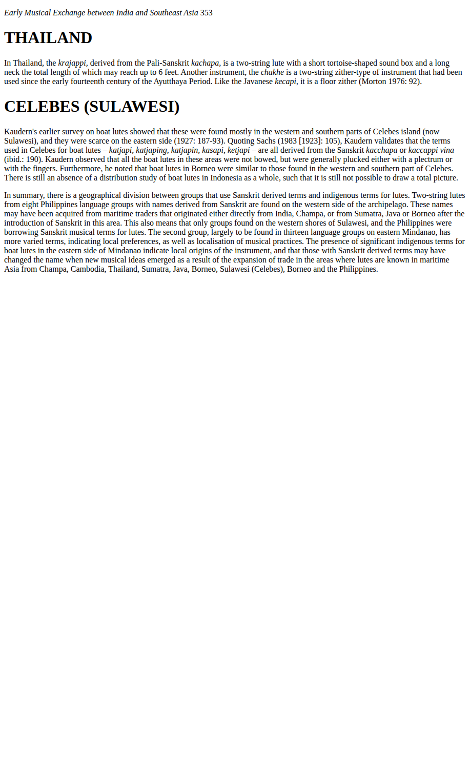Early Musical Exchange between India and Southeast Asia 353
THAILAND
In Thailand, the krajappi, derived from the Pali-Sanskrit kachapa, is a two-string lute with a short tortoise-shaped sound box and a long neck the total length of which may reach up to 6 feet. Another instrument, the chakhe is a two-string zither-type of instrument that had been used since the early fourteenth century of the Ayutthaya Period. Like the Javanese kecapi, it is a floor zither (Morton 1976: 92).
CELEBES (SULAWESI)
Kaudern's earlier survey on boat lutes showed that these were found mostly in the western and southern parts of Celebes island (now Sulawesi), and they were scarce on the eastern side (1927: 187-93). Quoting Sachs (1983 [1923]: 105), Kaudern validates that the terms used in Celebes for boat lutes – katjapi, katjaping, katjapin, kasapi, ketjapi – are all derived from the Sanskrit kacchapa or kaccappi vina (ibid.: 190). Kaudern observed that all the boat lutes in these areas were not bowed, but were generally plucked either with a plectrum or with the fingers. Furthermore, he noted that boat lutes in Borneo were similar to those found in the western and southern part of Celebes. There is still an absence of a distribution study of boat lutes in Indonesia as a whole, such that it is still not possible to draw a total picture.
In summary, there is a geographical division between groups that use Sanskrit derived terms and indigenous terms for lutes. Two-string lutes from eight Philippines language groups with names derived from Sanskrit are found on the western side of the archipelago. These names may have been acquired from maritime traders that originated either directly from India, Champa, or from Sumatra, Java or Borneo after the introduction of Sanskrit in this area. This also means that only groups found on the western shores of Sulawesi, and the Philippines were borrowing Sanskrit musical terms for lutes. The second group, largely to be found in thirteen language groups on eastern Mindanao, has more varied terms, indicating local preferences, as well as localisation of musical practices. The presence of significant indigenous terms for boat lutes in the eastern side of Mindanao indicate local origins of the instrument, and that those with Sanskrit derived terms may have changed the name when new musical ideas emerged as a result of the expansion of trade in the areas where lutes are known in maritime Asia from Champa, Cambodia, Thailand, Sumatra, Java, Borneo, Sulawesi (Celebes), Borneo and the Philippines.